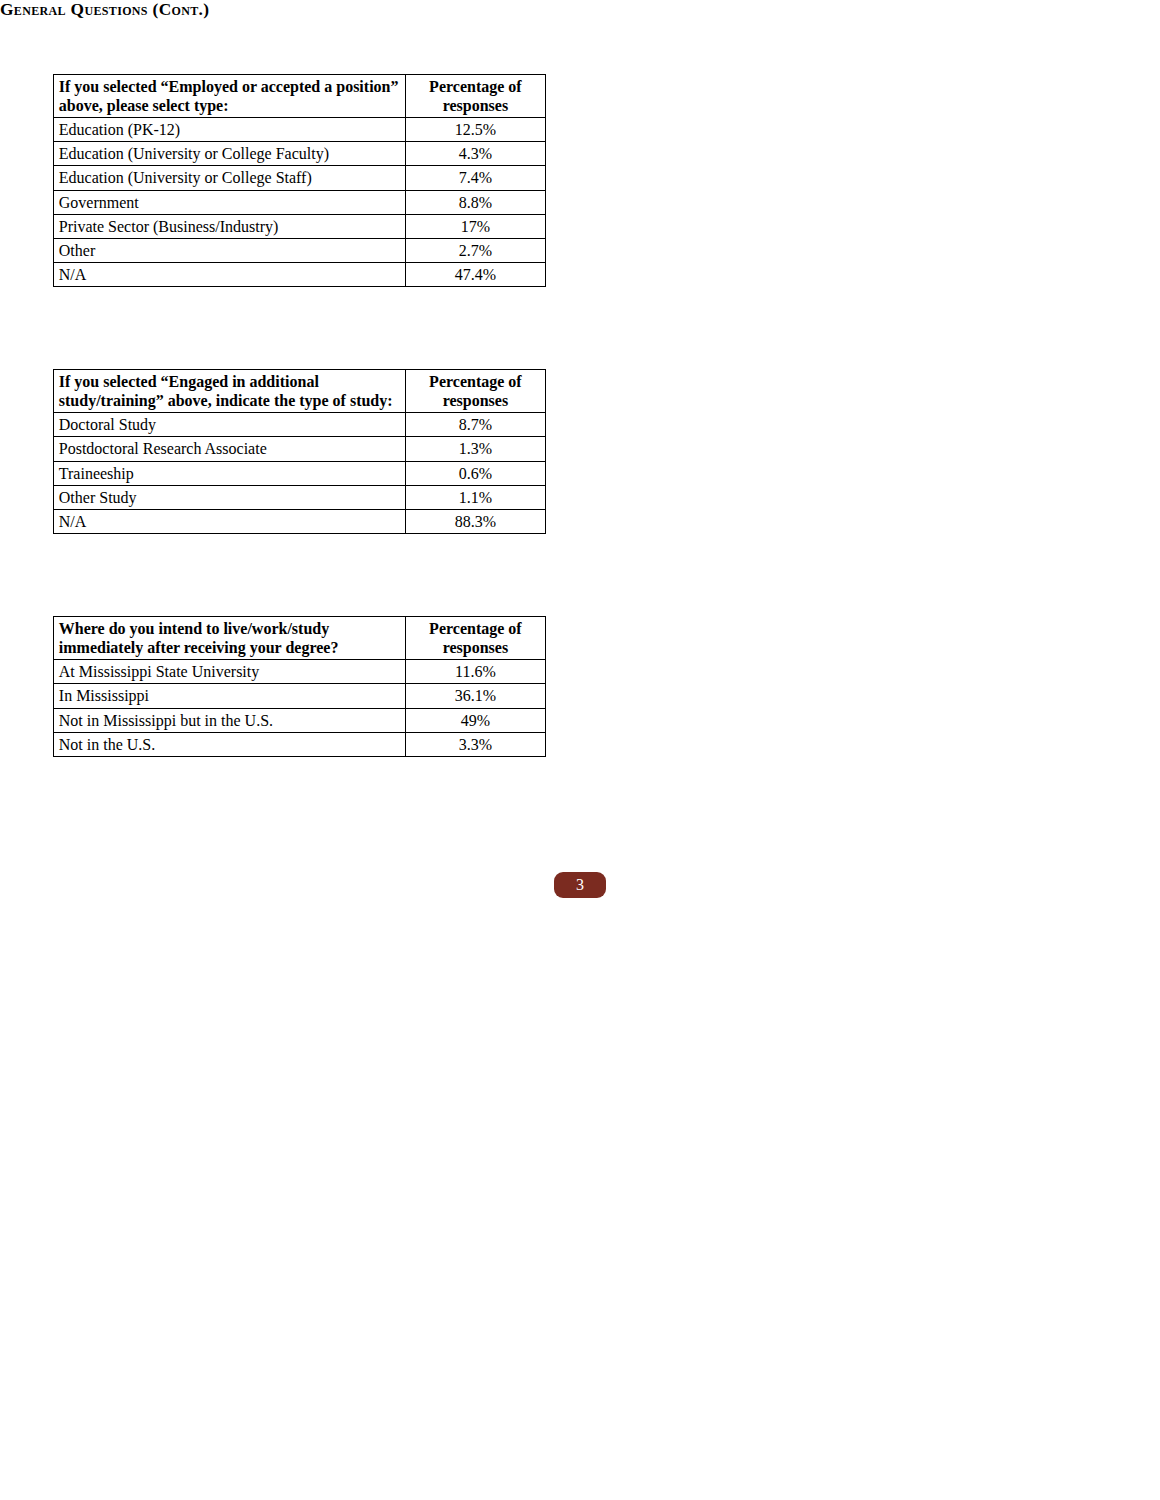General Questions (Cont.)
| If you selected “Employed or accepted a position” above, please select type: | Percentage of responses |
| Education (PK-12) | 12.5% |
| Education (University or College Faculty) | 4.3% |
| Education (University or College Staff) | 7.4% |
| Government | 8.8% |
| Private Sector (Business/Industry) | 17% |
| Other | 2.7% |
| N/A | 47.4% |
| If you selected “Engaged in additional study/training” above, indicate the type of study: | Percentage of responses |
| Doctoral Study | 8.7% |
| Postdoctoral Research Associate | 1.3% |
| Traineeship | 0.6% |
| Other Study | 1.1% |
| N/A | 88.3% |
| Where do you intend to live/work/study immediately after receiving your degree? | Percentage of responses |
| At Mississippi State University | 11.6% |
| In Mississippi | 36.1% |
| Not in Mississippi but in the U.S. | 49% |
| Not in the U.S. | 3.3% |
3